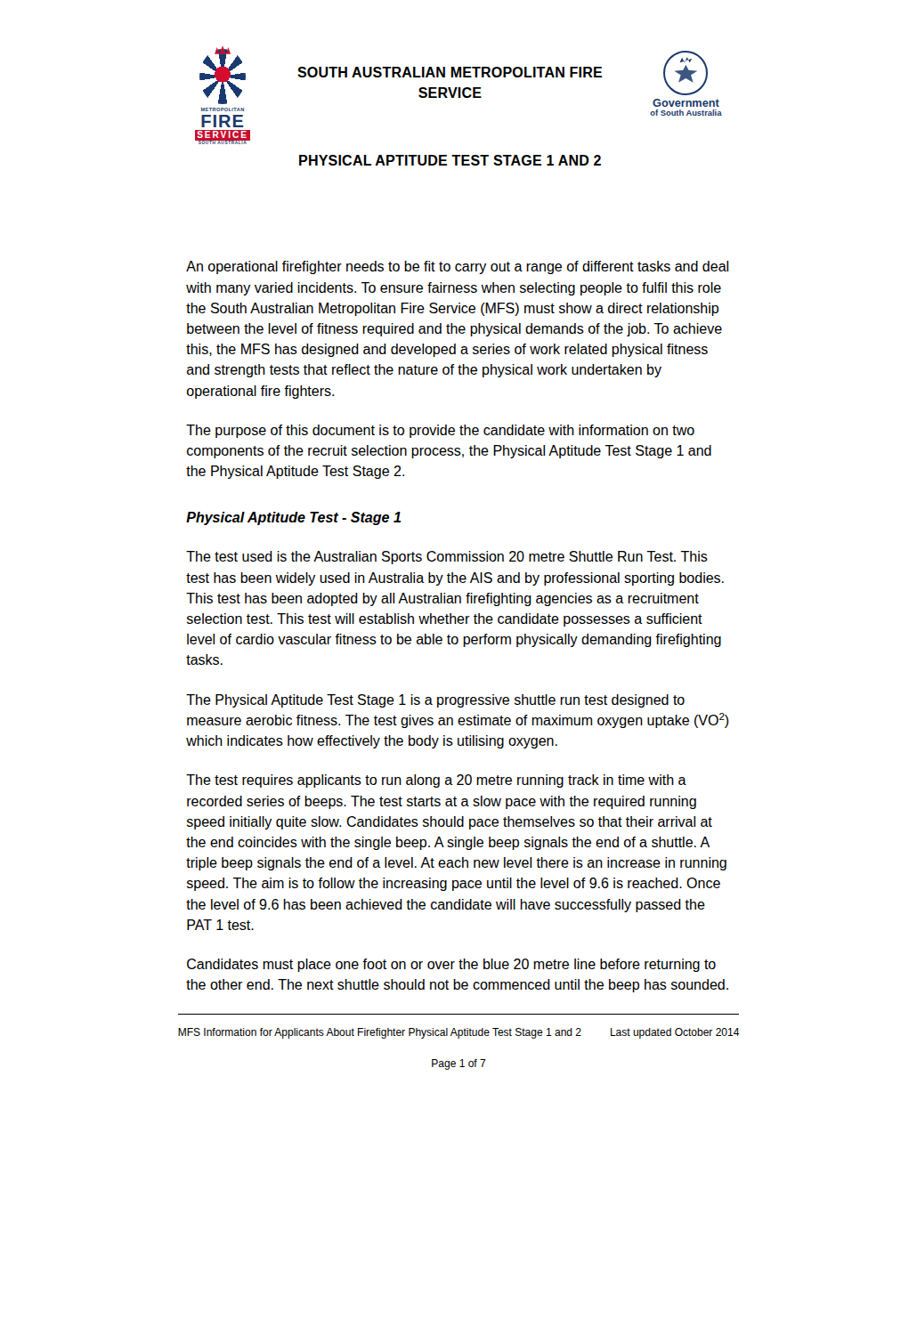METROPOLITAN FIRE SERVICE SOUTH AUSTRALIA
SOUTH AUSTRALIAN METROPOLITAN FIRE SERVICE
PHYSICAL APTITUDE TEST STAGE 1 AND 2
Government of South Australia
An operational firefighter needs to be fit to carry out a range of different tasks and deal with many varied incidents. To ensure fairness when selecting people to fulfil this role the South Australian Metropolitan Fire Service (MFS) must show a direct relationship between the level of fitness required and the physical demands of the job. To achieve this, the MFS has designed and developed a series of work related physical fitness and strength tests that reflect the nature of the physical work undertaken by operational fire fighters.
The purpose of this document is to provide the candidate with information on two components of the recruit selection process, the Physical Aptitude Test Stage 1 and the Physical Aptitude Test Stage 2.
Physical Aptitude Test - Stage 1
The test used is the Australian Sports Commission 20 metre Shuttle Run Test. This test has been widely used in Australia by the AIS and by professional sporting bodies. This test has been adopted by all Australian firefighting agencies as a recruitment selection test. This test will establish whether the candidate possesses a sufficient level of cardio vascular fitness to be able to perform physically demanding firefighting tasks.
The Physical Aptitude Test Stage 1 is a progressive shuttle run test designed to measure aerobic fitness. The test gives an estimate of maximum oxygen uptake (VO2) which indicates how effectively the body is utilising oxygen.
The test requires applicants to run along a 20 metre running track in time with a recorded series of beeps. The test starts at a slow pace with the required running speed initially quite slow. Candidates should pace themselves so that their arrival at the end coincides with the single beep. A single beep signals the end of a shuttle. A triple beep signals the end of a level. At each new level there is an increase in running speed. The aim is to follow the increasing pace until the level of 9.6 is reached. Once the level of 9.6 has been achieved the candidate will have successfully passed the PAT 1 test.
Candidates must place one foot on or over the blue 20 metre line before returning to the other end. The next shuttle should not be commenced until the beep has sounded.
MFS Information for Applicants About Firefighter Physical Aptitude Test Stage 1 and 2 Last updated October 2014
Page 1 of 7